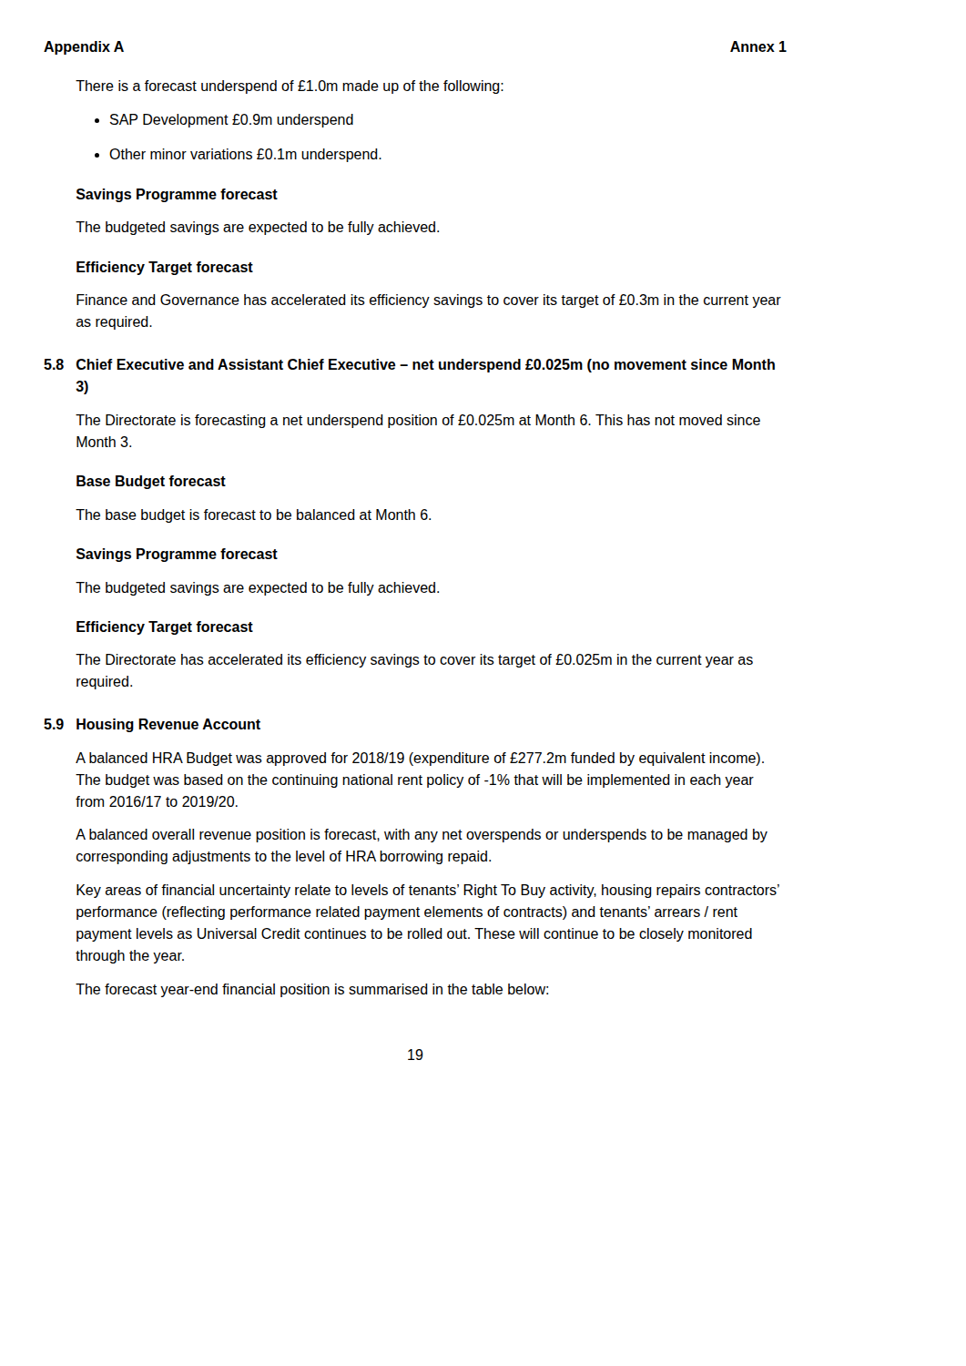Appendix A Annex 1
There is a forecast underspend of £1.0m made up of the following:
SAP Development £0.9m underspend
Other minor variations £0.1m underspend.
Savings Programme forecast
The budgeted savings are expected to be fully achieved.
Efficiency Target forecast
Finance and Governance has accelerated its efficiency savings to cover its target of £0.3m in the current year as required.
5.8 Chief Executive and Assistant Chief Executive – net underspend £0.025m (no movement since Month 3)
The Directorate is forecasting a net underspend position of £0.025m at Month 6. This has not moved since Month 3.
Base Budget forecast
The base budget is forecast to be balanced at Month 6.
Savings Programme forecast
The budgeted savings are expected to be fully achieved.
Efficiency Target forecast
The Directorate has accelerated its efficiency savings to cover its target of £0.025m in the current year as required.
5.9 Housing Revenue Account
A balanced HRA Budget was approved for 2018/19 (expenditure of £277.2m funded by equivalent income). The budget was based on the continuing national rent policy of -1% that will be implemented in each year from 2016/17 to 2019/20.
A balanced overall revenue position is forecast, with any net overspends or underspends to be managed by corresponding adjustments to the level of HRA borrowing repaid.
Key areas of financial uncertainty relate to levels of tenants’ Right To Buy activity, housing repairs contractors’ performance (reflecting performance related payment elements of contracts) and tenants’ arrears / rent payment levels as Universal Credit continues to be rolled out. These will continue to be closely monitored through the year.
The forecast year-end financial position is summarised in the table below:
19